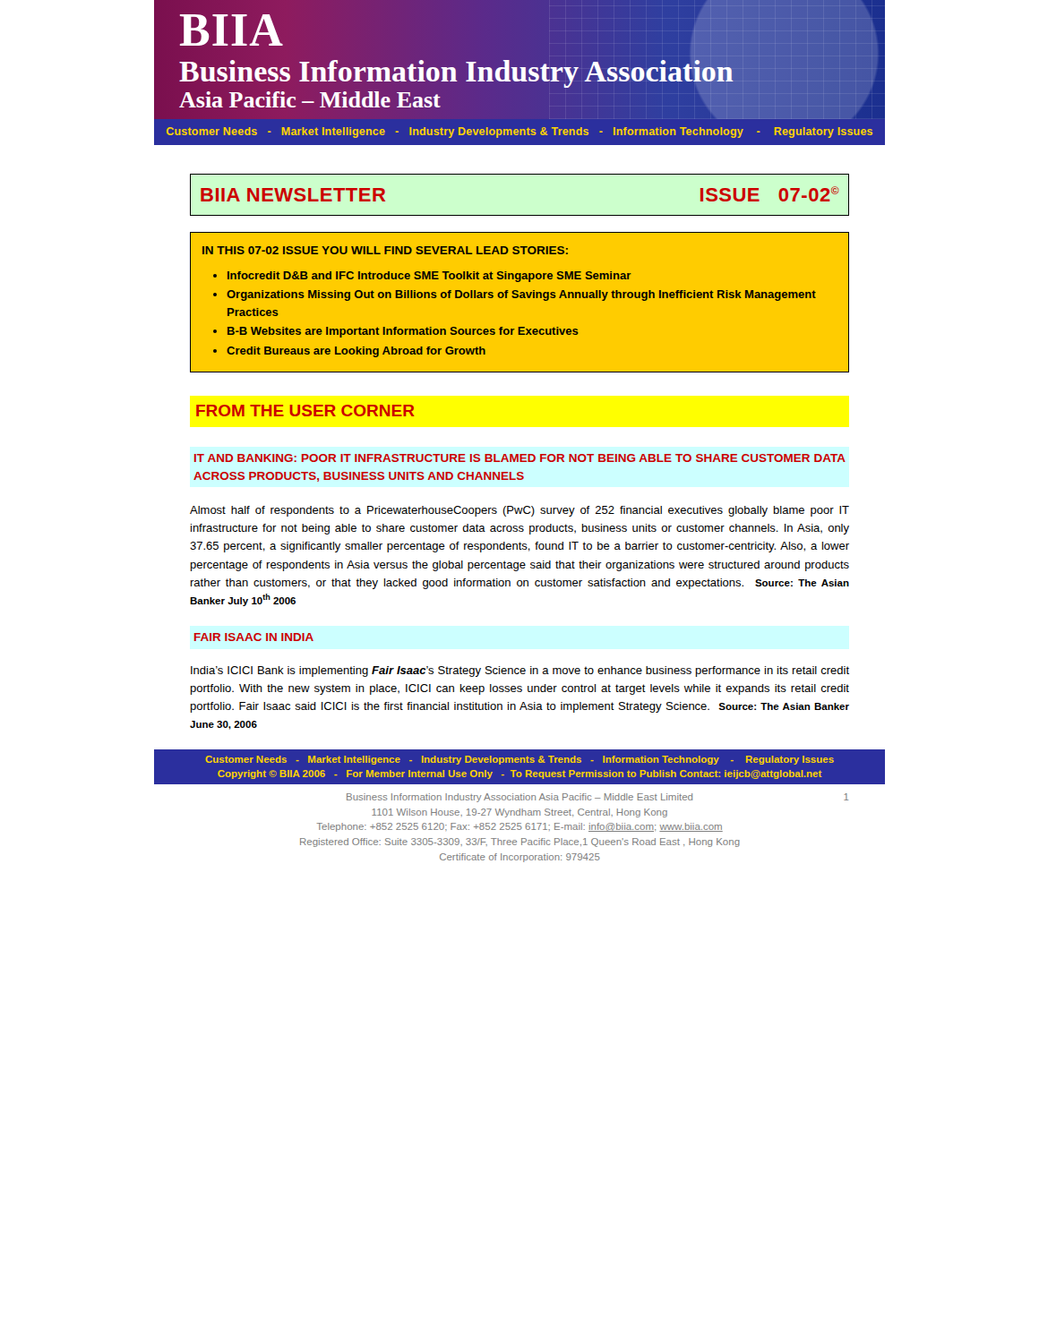BIIA
Business Information Industry Association
Asia Pacific – Middle East
Customer Needs - Market Intelligence - Industry Developments & Trends - Information Technology - Regulatory Issues
BIIA NEWSLETTER ISSUE 07-02©
IN THIS 07-02 ISSUE YOU WILL FIND SEVERAL LEAD STORIES:
Infocredit D&B and IFC Introduce SME Toolkit at Singapore SME Seminar
Organizations Missing Out on Billions of Dollars of Savings Annually through Inefficient Risk Management Practices
B-B Websites are Important Information Sources for Executives
Credit Bureaus are Looking Abroad for Growth
FROM THE USER CORNER
IT AND BANKING: POOR IT INFRASTRUCTURE IS BLAMED FOR NOT BEING ABLE TO SHARE CUSTOMER DATA ACROSS PRODUCTS, BUSINESS UNITS AND CHANNELS
Almost half of respondents to a PricewaterhouseCoopers (PwC) survey of 252 financial executives globally blame poor IT infrastructure for not being able to share customer data across products, business units or customer channels. In Asia, only 37.65 percent, a significantly smaller percentage of respondents, found IT to be a barrier to customer-centricity. Also, a lower percentage of respondents in Asia versus the global percentage said that their organizations were structured around products rather than customers, or that they lacked good information on customer satisfaction and expectations. Source: The Asian Banker July 10th 2006
FAIR ISAAC IN INDIA
India’s ICICI Bank is implementing Fair Isaac’s Strategy Science in a move to enhance business performance in its retail credit portfolio. With the new system in place, ICICI can keep losses under control at target levels while it expands its retail credit portfolio. Fair Isaac said ICICI is the first financial institution in Asia to implement Strategy Science. Source: The Asian Banker June 30, 2006
Customer Needs - Market Intelligence - Industry Developments & Trends - Information Technology - Regulatory Issues
Copyright © BIIA 2006 - For Member Internal Use Only - To Request Permission to Publish Contact: ieijcb@attglobal.net
1 Business Information Industry Association Asia Pacific – Middle East Limited
1101 Wilson House, 19-27 Wyndham Street, Central, Hong Kong
Telephone: +852 2525 6120; Fax: +852 2525 6171; E-mail: info@biia.com; www.biia.com
Registered Office: Suite 3305-3309, 33/F, Three Pacific Place,1 Queen's Road East , Hong Kong
Certificate of Incorporation: 979425